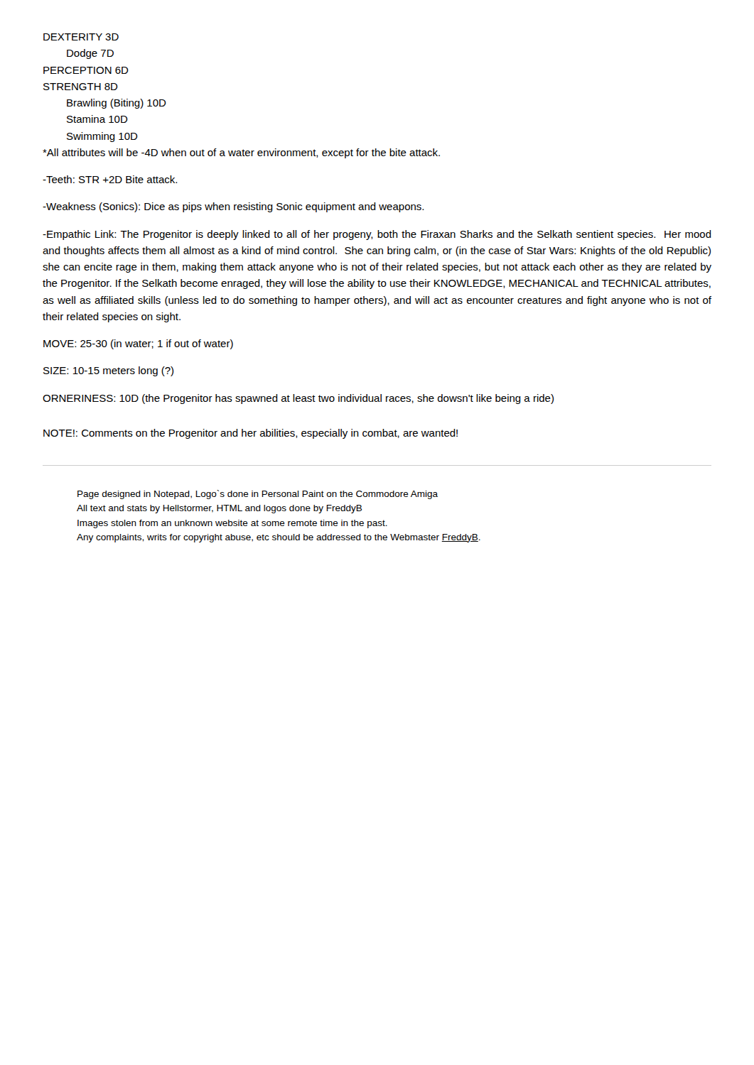DEXTERITY 3D
Dodge 7D
PERCEPTION 6D
STRENGTH 8D
Brawling (Biting) 10D
Stamina 10D
Swimming 10D
*All attributes will be -4D when out of a water environment, except for the bite attack.
-Teeth: STR +2D Bite attack.
-Weakness (Sonics): Dice as pips when resisting Sonic equipment and weapons.
-Empathic Link: The Progenitor is deeply linked to all of her progeny, both the Firaxan Sharks and the Selkath sentient species. Her mood and thoughts affects them all almost as a kind of mind control. She can bring calm, or (in the case of Star Wars: Knights of the old Republic) she can encite rage in them, making them attack anyone who is not of their related species, but not attack each other as they are related by the Progenitor. If the Selkath become enraged, they will lose the ability to use their KNOWLEDGE, MECHANICAL and TECHNICAL attributes, as well as affiliated skills (unless led to do something to hamper others), and will act as encounter creatures and fight anyone who is not of their related species on sight.
MOVE: 25-30 (in water; 1 if out of water)
SIZE: 10-15 meters long (?)
ORNERINESS: 10D (the Progenitor has spawned at least two individual races, she dowsn't like being a ride)
NOTE!: Comments on the Progenitor and her abilities, especially in combat, are wanted!
Page designed in Notepad, Logo`s done in Personal Paint on the Commodore Amiga
All text and stats by Hellstormer, HTML and logos done by FreddyB
Images stolen from an unknown website at some remote time in the past.
Any complaints, writs for copyright abuse, etc should be addressed to the Webmaster FreddyB.